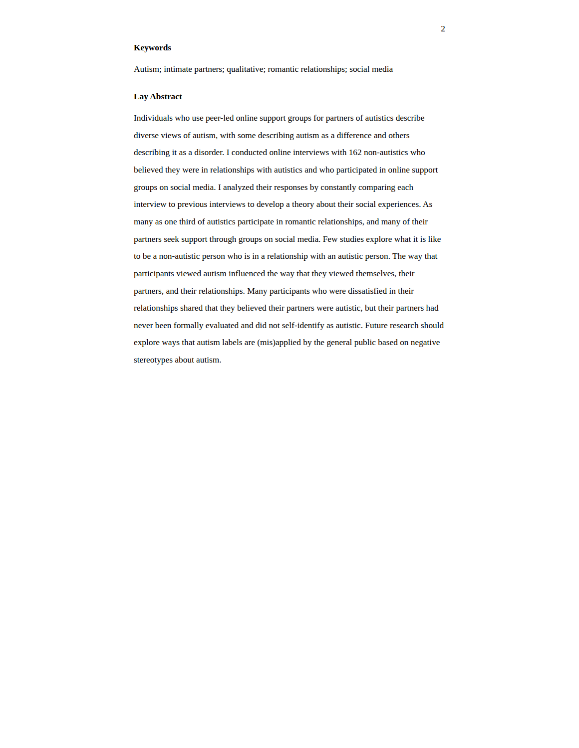2
Keywords
Autism; intimate partners; qualitative; romantic relationships; social media
Lay Abstract
Individuals who use peer-led online support groups for partners of autistics describe diverse views of autism, with some describing autism as a difference and others describing it as a disorder. I conducted online interviews with 162 non-autistics who believed they were in relationships with autistics and who participated in online support groups on social media. I analyzed their responses by constantly comparing each interview to previous interviews to develop a theory about their social experiences. As many as one third of autistics participate in romantic relationships, and many of their partners seek support through groups on social media. Few studies explore what it is like to be a non-autistic person who is in a relationship with an autistic person. The way that participants viewed autism influenced the way that they viewed themselves, their partners, and their relationships. Many participants who were dissatisfied in their relationships shared that they believed their partners were autistic, but their partners had never been formally evaluated and did not self-identify as autistic. Future research should explore ways that autism labels are (mis)applied by the general public based on negative stereotypes about autism.